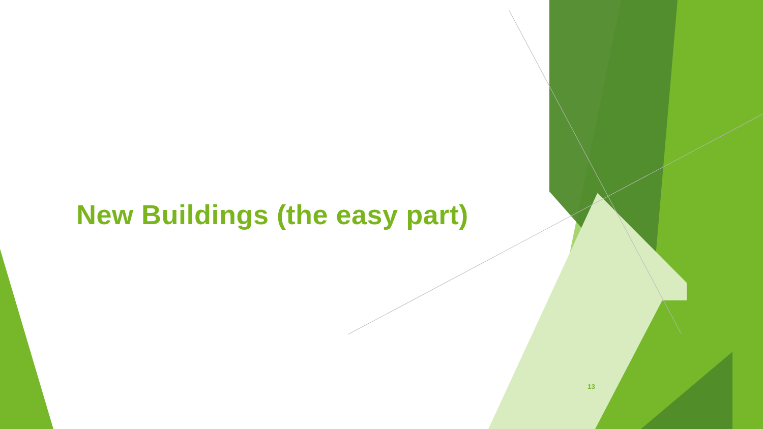New Buildings (the easy part)
13